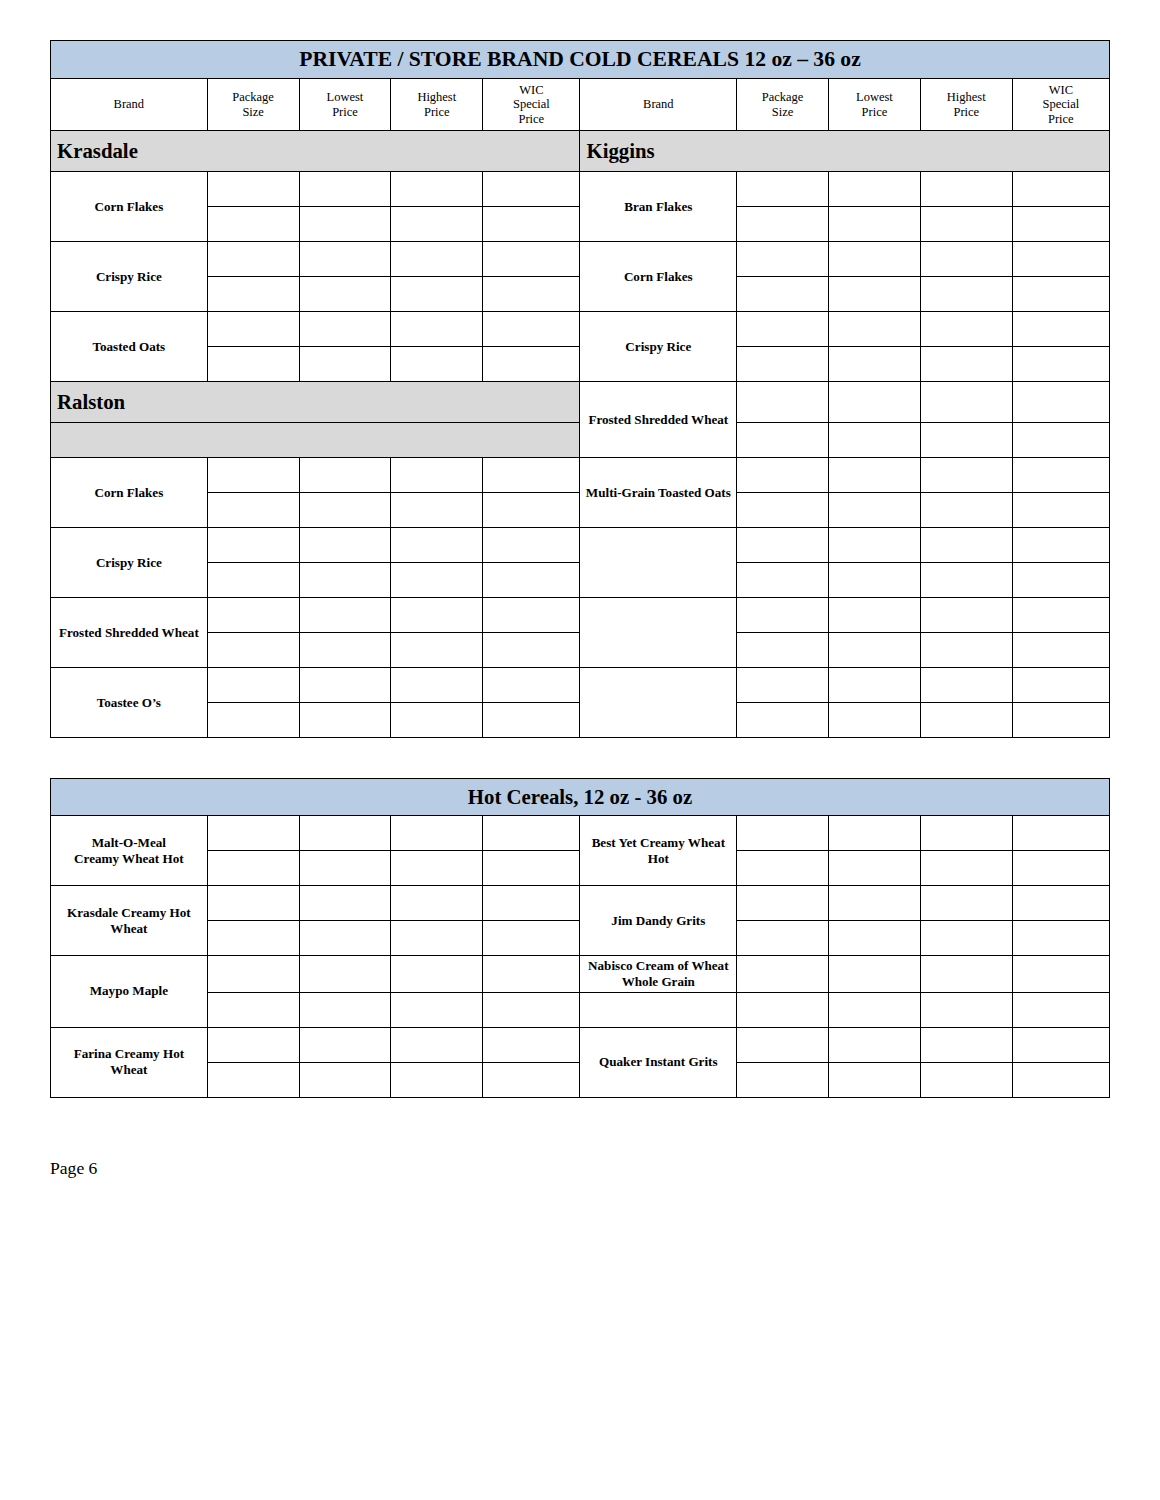| PRIVATE / STORE BRAND COLD CEREALS 12 oz – 36 oz |
| Brand | Package Size | Lowest Price | Highest Price | WIC Special Price | Brand | Package Size | Lowest Price | Highest Price | WIC Special Price |
| Krasdale | Kiggins |
| Corn Flakes | | | | | Bran Flakes | | | | |
| Crispy Rice | | | | | Corn Flakes | | | | |
| Toasted Oats | | | | | Crispy Rice | | | | |
| Ralston | Frosted Shredded Wheat | | | | |
| Corn Flakes | | | | | Multi-Grain Toasted Oats | | | | |
| Crispy Rice | | | | | | | | | |
| Frosted Shredded Wheat | | | | | | | | | |
| Toastee O’s | | | | | | | | | |
| Hot Cereals, 12 oz - 36 oz |
| Malt-O-Meal Creamy Wheat Hot | | | | | Best Yet Creamy Wheat Hot | | | | |
| Krasdale Creamy Hot Wheat | | | | | Jim Dandy Grits | | | | |
| Maypo Maple | | | | | Nabisco Cream of Wheat Whole Grain | | | | |
| Farina Creamy Hot Wheat | | | | | Quaker Instant Grits | | | | |
Page 6